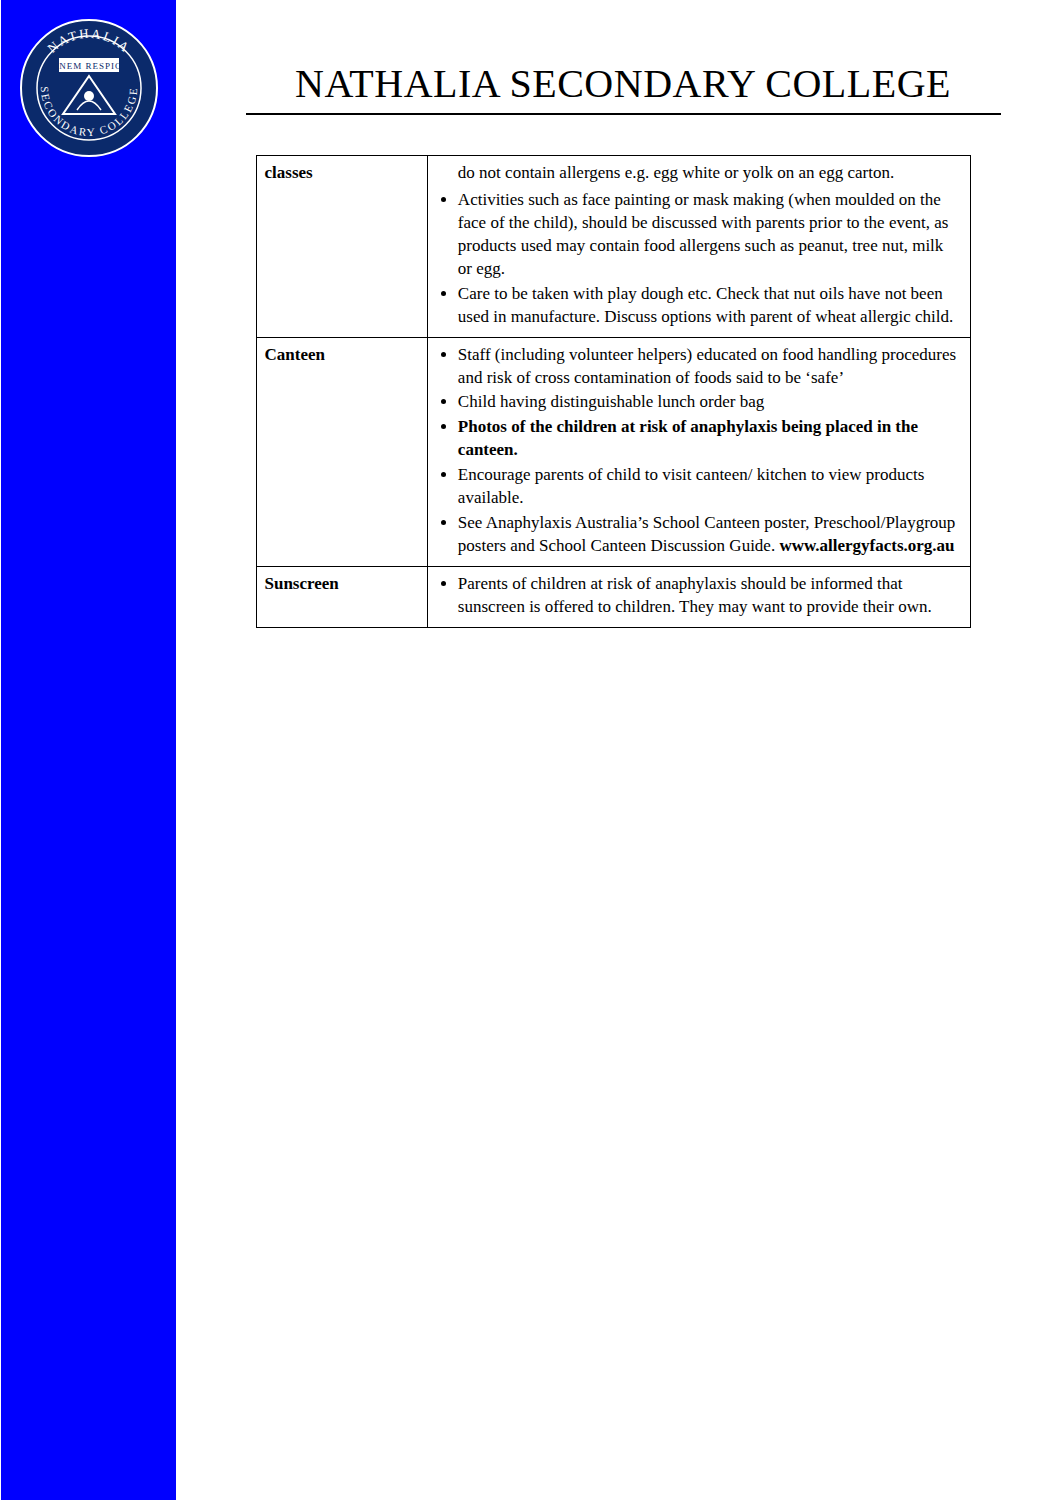NATHALIA SECONDARY COLLEGE FINEM RESPICE
Nathalia Secondary College
| classes | do not contain allergens e.g. egg white or yolk on an egg carton. Activities such as face painting or mask making (when moulded on the face of the child), should be discussed with parents prior to the event, as products used may contain food allergens such as peanut, tree nut, milk or egg. Care to be taken with play dough etc. Check that nut oils have not been used in manufacture. Discuss options with parent of wheat allergic child. |
| Canteen | Staff (including volunteer helpers) educated on food handling procedures and risk of cross contamination of foods said to be ‘safe’ Child having distinguishable lunch order bag Photos of the children at risk of anaphylaxis being placed in the canteen. Encourage parents of child to visit canteen/ kitchen to view products available. See Anaphylaxis Australia’s School Canteen poster, Preschool/Playgroup posters and School Canteen Discussion Guide. www.allergyfacts.org.au |
| Sunscreen | Parents of children at risk of anaphylaxis should be informed that sunscreen is offered to children. They may want to provide their own. |